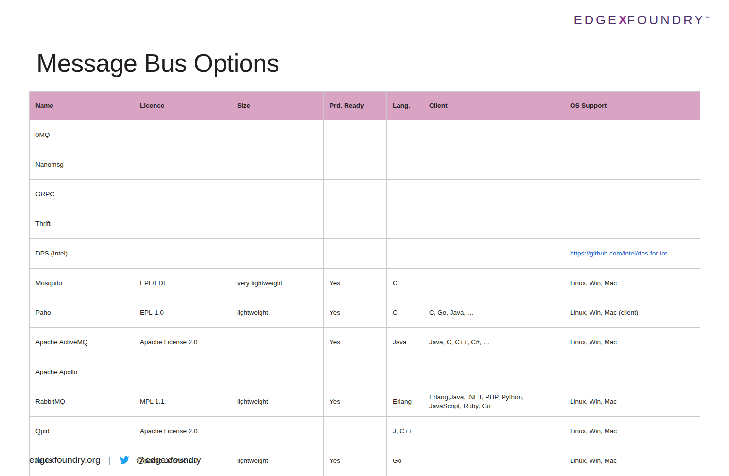EDGEXFOUNDRY™
Message Bus Options
| Name | Licence | Size | Prd. Ready | Lang. | Client | OS Support |
| --- | --- | --- | --- | --- | --- | --- |
| 0MQ | | | | | | |
| Nanomsg | | | | | | |
| GRPC | | | | | | |
| Thrift | | | | | | |
| DPS (Intel) | | | | | | https://github.com/intel/dps-for-iot |
| Mosquito | EPL/EDL | very lightweight | Yes | C | | Linux, Win, Mac |
| Paho | EPL-1.0 | lightweight | Yes | C | C, Go, Java, … | Linux, Win, Mac (client) |
| Apache ActiveMQ | Apache License 2.0 | | Yes | Java | Java, C, C++, C#, … | Linux, Win, Mac |
| Apache Apollo | | | | | | |
| RabbitMQ | MPL 1.1. | lightweight | Yes | Erlang | Erlang,Java, .NET, PHP, Python, JavaScript, Ruby, Go | Linux, Win, Mac |
| Qpid | Apache License 2.0 | | | J, C++ | | Linux, Win, Mac |
| NATS | Apache License 2.0 | lightweight | Yes | Go | | Linux, Win, Mac |
edgexfoundry.org | @edgexfoundry